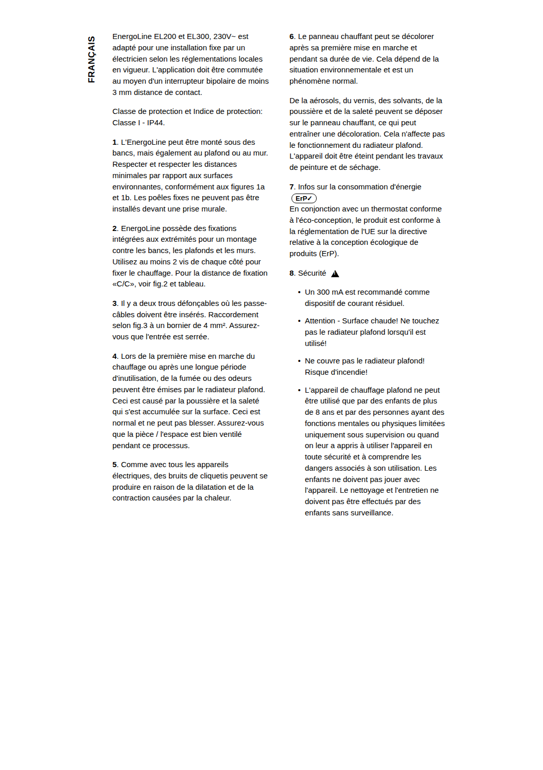Français
EnergoLine EL200 et EL300, 230V~ est adapté pour une installation fixe par un électricien selon les réglementations locales en vigueur. L'application doit être commutée au moyen d'un interrupteur bipolaire de moins 3 mm distance de contact.
Classe de protection et Indice de protection: Classe I - IP44.
1. L'EnergoLine peut être monté sous des bancs, mais également au plafond ou au mur. Respecter et respecter les distances minimales par rapport aux surfaces environnantes, conformément aux figures 1a et 1b. Les poêles fixes ne peuvent pas être installés devant une prise murale.
2. EnergoLine possède des fixations intégrées aux extrémités pour un montage contre les bancs, les plafonds et les murs. Utilisez au moins 2 vis de chaque côté pour fixer le chauffage. Pour la distance de fixation «C/C», voir fig.2 et tableau.
3. Il y a deux trous défonçables où les passe-câbles doivent être insérés. Raccordement selon fig.3 à un bornier de 4 mm². Assurez-vous que l'entrée est serrée.
4. Lors de la première mise en marche du chauffage ou après une longue période d'inutilisation, de la fumée ou des odeurs peuvent être émises par le radiateur plafond. Ceci est causé par la poussière et la saleté qui s'est accumulée sur la surface. Ceci est normal et ne peut pas blesser. Assurez-vous que la pièce / l'espace est bien ventilé pendant ce processus.
5. Comme avec tous les appareils électriques, des bruits de cliquetis peuvent se produire en raison de la dilatation et de la contraction causées par la chaleur.
6. Le panneau chauffant peut se décolorer après sa première mise en marche et pendant sa durée de vie. Cela dépend de la situation environnementale et est un phénomène normal.
De la aérosols, du vernis, des solvants, de la poussière et de la saleté peuvent se déposer sur le panneau chauffant, ce qui peut entraîner une décoloration. Cela n'affecte pas le fonctionnement du radiateur plafond. L'appareil doit être éteint pendant les travaux de peinture et de séchage.
7. Infos sur la consommation d'énergie ErP✓
En conjonction avec un thermostat conforme à l'éco-conception, le produit est conforme à la réglementation de l'UE sur la directive relative à la conception écologique de produits (ErP).
8. Sécurité
Un 300 mA est recommandé comme dispositif de courant résiduel.
Attention - Surface chaude! Ne touchez pas le radiateur plafond lorsqu'il est utilisé!
Ne couvre pas le radiateur plafond! Risque d'incendie!
L'appareil de chauffage plafond ne peut être utilisé que par des enfants de plus de 8 ans et par des personnes ayant des fonctions mentales ou physiques limitées uniquement sous supervision ou quand on leur a appris à utiliser l'appareil en toute sécurité et à comprendre les dangers associés à son utilisation. Les enfants ne doivent pas jouer avec l'appareil. Le nettoyage et l'entretien ne doivent pas être effectués par des enfants sans surveillance.